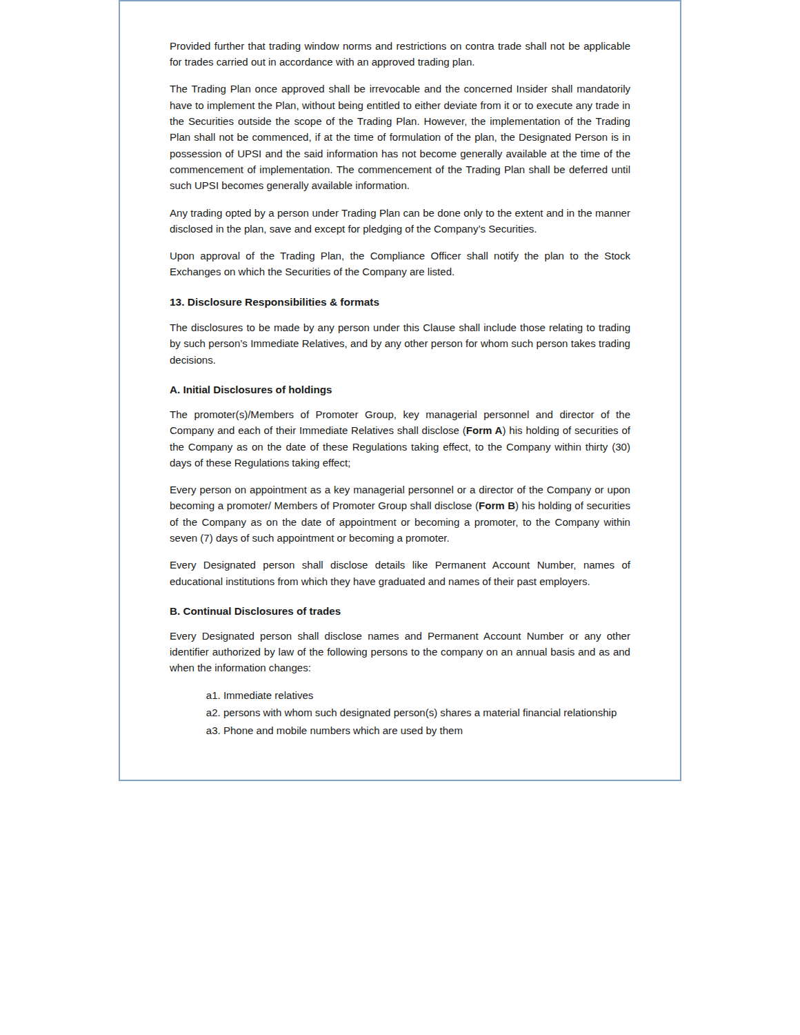Provided further that trading window norms and restrictions on contra trade shall not be applicable for trades carried out in accordance with an approved trading plan.
The Trading Plan once approved shall be irrevocable and the concerned Insider shall mandatorily have to implement the Plan, without being entitled to either deviate from it or to execute any trade in the Securities outside the scope of the Trading Plan. However, the implementation of the Trading Plan shall not be commenced, if at the time of formulation of the plan, the Designated Person is in possession of UPSI and the said information has not become generally available at the time of the commencement of implementation. The commencement of the Trading Plan shall be deferred until such UPSI becomes generally available information.
Any trading opted by a person under Trading Plan can be done only to the extent and in the manner disclosed in the plan, save and except for pledging of the Company’s Securities.
Upon approval of the Trading Plan, the Compliance Officer shall notify the plan to the Stock Exchanges on which the Securities of the Company are listed.
13. Disclosure Responsibilities & formats
The disclosures to be made by any person under this Clause shall include those relating to trading by such person’s Immediate Relatives, and by any other person for whom such person takes trading decisions.
A. Initial Disclosures of holdings
The promoter(s)/Members of Promoter Group, key managerial personnel and director of the Company and each of their Immediate Relatives shall disclose (Form A) his holding of securities of the Company as on the date of these Regulations taking effect, to the Company within thirty (30) days of these Regulations taking effect;
Every person on appointment as a key managerial personnel or a director of the Company or upon becoming a promoter/ Members of Promoter Group shall disclose (Form B) his holding of securities of the Company as on the date of appointment or becoming a promoter, to the Company within seven (7) days of such appointment or becoming a promoter.
Every Designated person shall disclose details like Permanent Account Number, names of educational institutions from which they have graduated and names of their past employers.
B. Continual Disclosures of trades
Every Designated person shall disclose names and Permanent Account Number or any other identifier authorized by law of the following persons to the company on an annual basis and as and when the information changes:
a1. Immediate relatives
a2. persons with whom such designated person(s) shares a material financial relationship
a3. Phone and mobile numbers which are used by them